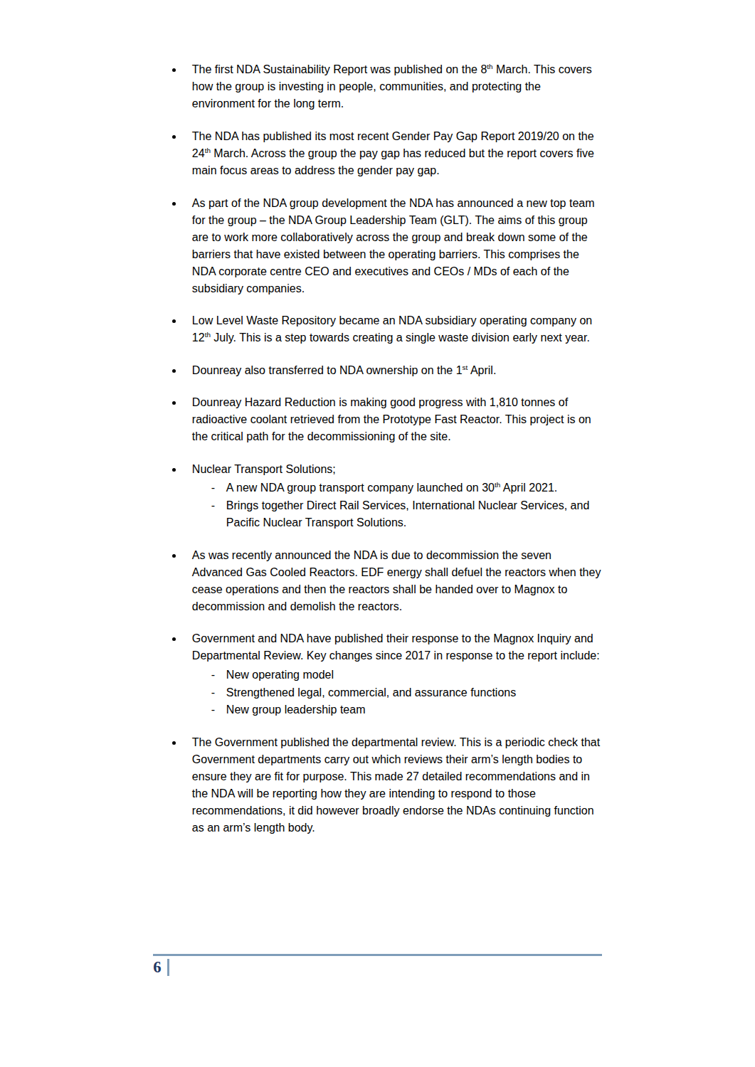The first NDA Sustainability Report was published on the 8th March. This covers how the group is investing in people, communities, and protecting the environment for the long term.
The NDA has published its most recent Gender Pay Gap Report 2019/20 on the 24th March. Across the group the pay gap has reduced but the report covers five main focus areas to address the gender pay gap.
As part of the NDA group development the NDA has announced a new top team for the group – the NDA Group Leadership Team (GLT). The aims of this group are to work more collaboratively across the group and break down some of the barriers that have existed between the operating barriers. This comprises the NDA corporate centre CEO and executives and CEOs / MDs of each of the subsidiary companies.
Low Level Waste Repository became an NDA subsidiary operating company on 12th July. This is a step towards creating a single waste division early next year.
Dounreay also transferred to NDA ownership on the 1st April.
Dounreay Hazard Reduction is making good progress with 1,810 tonnes of radioactive coolant retrieved from the Prototype Fast Reactor. This project is on the critical path for the decommissioning of the site.
Nuclear Transport Solutions;
A new NDA group transport company launched on 30th April 2021.
Brings together Direct Rail Services, International Nuclear Services, and Pacific Nuclear Transport Solutions.
As was recently announced the NDA is due to decommission the seven Advanced Gas Cooled Reactors. EDF energy shall defuel the reactors when they cease operations and then the reactors shall be handed over to Magnox to decommission and demolish the reactors.
Government and NDA have published their response to the Magnox Inquiry and Departmental Review. Key changes since 2017 in response to the report include:
New operating model
Strengthened legal, commercial, and assurance functions
New group leadership team
The Government published the departmental review. This is a periodic check that Government departments carry out which reviews their arm’s length bodies to ensure they are fit for purpose. This made 27 detailed recommendations and in the NDA will be reporting how they are intending to respond to those recommendations, it did however broadly endorse the NDAs continuing function as an arm’s length body.
6